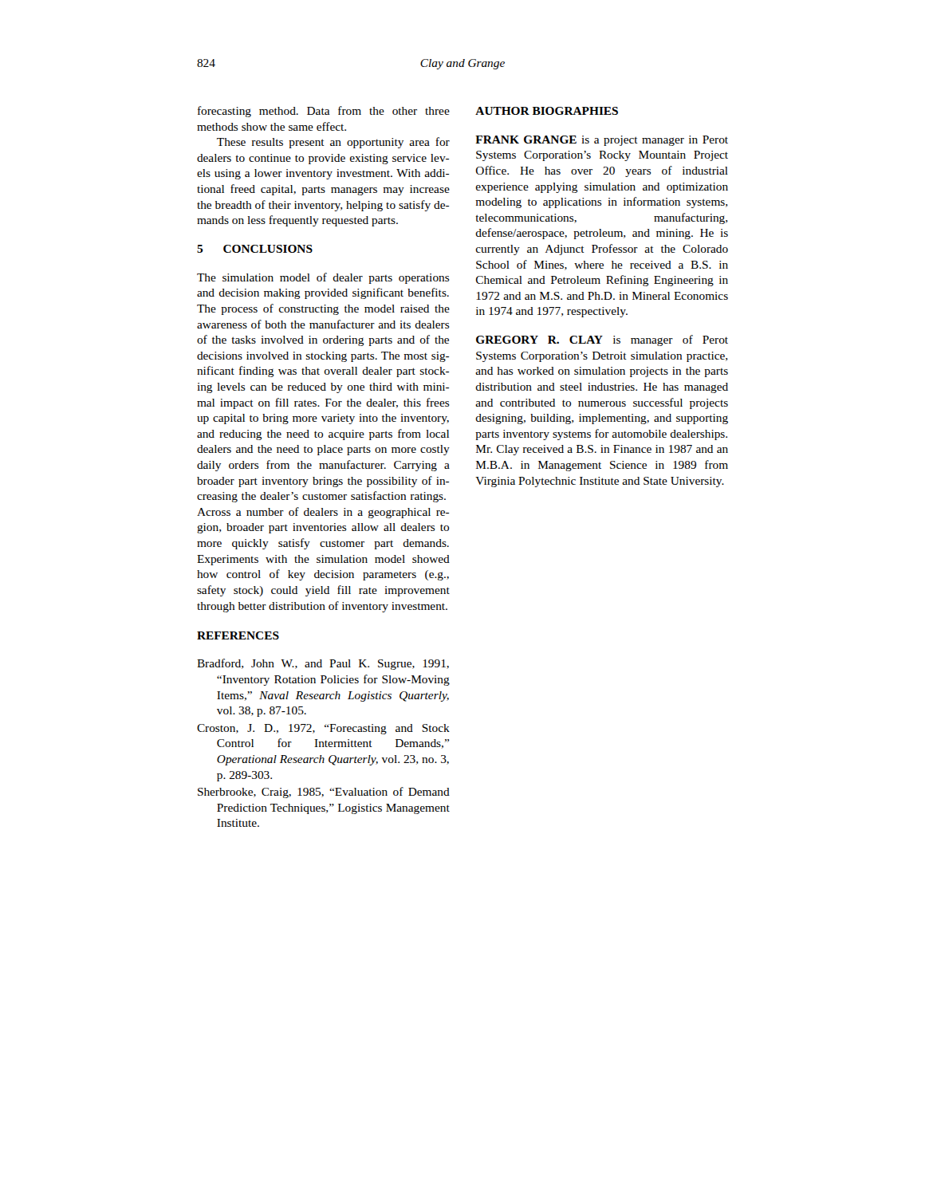824
Clay and Grange
forecasting method. Data from the other three methods show the same effect.
These results present an opportunity area for dealers to continue to provide existing service levels using a lower inventory investment. With additional freed capital, parts managers may increase the breadth of their inventory, helping to satisfy demands on less frequently requested parts.
5
CONCLUSIONS
The simulation model of dealer parts operations and decision making provided significant benefits. The process of constructing the model raised the awareness of both the manufacturer and its dealers of the tasks involved in ordering parts and of the decisions involved in stocking parts. The most significant finding was that overall dealer part stocking levels can be reduced by one third with minimal impact on fill rates. For the dealer, this frees up capital to bring more variety into the inventory, and reducing the need to acquire parts from local dealers and the need to place parts on more costly daily orders from the manufacturer. Carrying a broader part inventory brings the possibility of increasing the dealer’s customer satisfaction ratings. Across a number of dealers in a geographical region, broader part inventories allow all dealers to more quickly satisfy customer part demands. Experiments with the simulation model showed how control of key decision parameters (e.g., safety stock) could yield fill rate improvement through better distribution of inventory investment.
REFERENCES
Bradford, John W., and Paul K. Sugrue, 1991, “Inventory Rotation Policies for Slow-Moving Items,” Naval Research Logistics Quarterly, vol. 38, p. 87-105.
Croston, J. D., 1972, “Forecasting and Stock Control for Intermittent Demands,” Operational Research Quarterly, vol. 23, no. 3, p. 289-303.
Sherbrooke, Craig, 1985, “Evaluation of Demand Prediction Techniques,” Logistics Management Institute.
AUTHOR BIOGRAPHIES
FRANK GRANGE is a project manager in Perot Systems Corporation’s Rocky Mountain Project Office. He has over 20 years of industrial experience applying simulation and optimization modeling to applications in information systems, telecommunications, manufacturing, defense/aerospace, petroleum, and mining. He is currently an Adjunct Professor at the Colorado School of Mines, where he received a B.S. in Chemical and Petroleum Refining Engineering in 1972 and an M.S. and Ph.D. in Mineral Economics in 1974 and 1977, respectively.
GREGORY R. CLAY is manager of Perot Systems Corporation’s Detroit simulation practice, and has worked on simulation projects in the parts distribution and steel industries. He has managed and contributed to numerous successful projects designing, building, implementing, and supporting parts inventory systems for automobile dealerships. Mr. Clay received a B.S. in Finance in 1987 and an M.B.A. in Management Science in 1989 from Virginia Polytechnic Institute and State University.